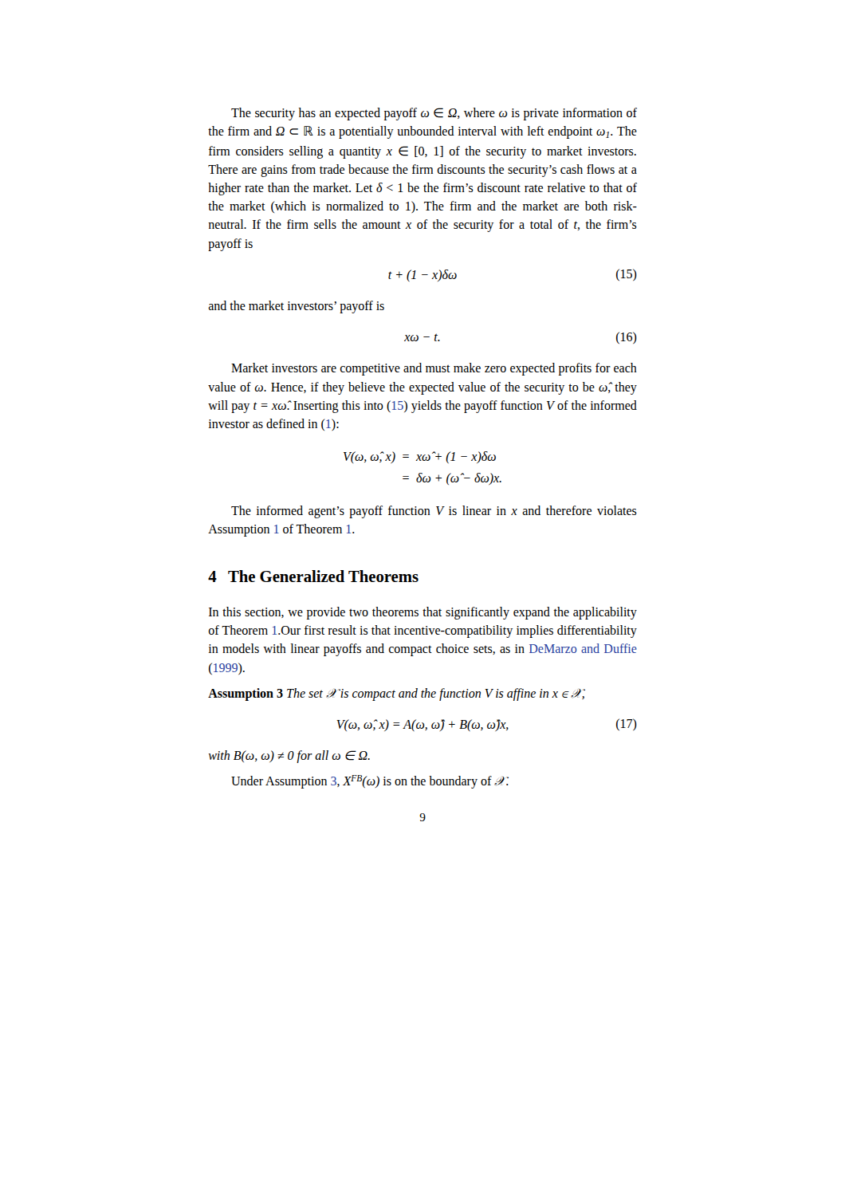The security has an expected payoff ω ∈ Ω, where ω is private information of the firm and Ω ⊂ ℝ is a potentially unbounded interval with left endpoint ω1. The firm considers selling a quantity x ∈ [0, 1] of the security to market investors. There are gains from trade because the firm discounts the security’s cash flows at a higher rate than the market. Let δ < 1 be the firm’s discount rate relative to that of the market (which is normalized to 1). The firm and the market are both risk-neutral. If the firm sells the amount x of the security for a total of t, the firm’s payoff is
t + (1 − x)δω (15)
and the market investors’ payoff is
xω − t. (16)
Market investors are competitive and must make zero expected profits for each value of ω. Hence, if they believe the expected value of the security to be ω̂, they will pay t = xω̂. Inserting this into (15) yields the payoff function V of the informed investor as defined in (1):
| V(ω, ω̂, x) | = | xω̂ + (1 − x)δω |
| | = | δω + (ω̂ − δω)x. |
The informed agent’s payoff function V is linear in x and therefore violates Assumption 1 of Theorem 1.
4 The Generalized Theorems
In this section, we provide two theorems that significantly expand the applicability of Theorem 1.Our first result is that incentive-compatibility implies differentiability in models with linear payoffs and compact choice sets, as in DeMarzo and Duffie (1999).
Assumption 3 The set 𝒳 is compact and the function V is affine in x ∈ 𝒳,
V(ω, ω̂, x) = A(ω, ω̂) + B(ω, ω̂)x, (17)
with B(ω, ω) ≠ 0 for all ω ∈ Ω.
Under Assumption 3, XFB(ω) is on the boundary of 𝒳.
9